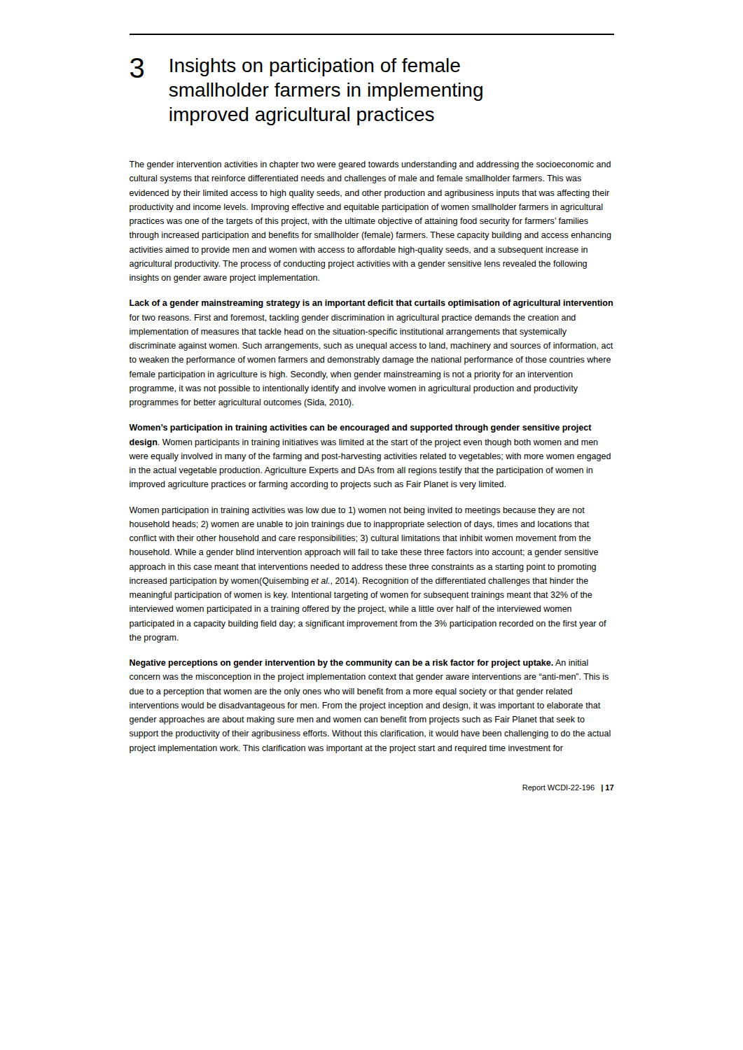3
Insights on participation of female smallholder farmers in implementing improved agricultural practices
The gender intervention activities in chapter two were geared towards understanding and addressing the socioeconomic and cultural systems that reinforce differentiated needs and challenges of male and female smallholder farmers. This was evidenced by their limited access to high quality seeds, and other production and agribusiness inputs that was affecting their productivity and income levels. Improving effective and equitable participation of women smallholder farmers in agricultural practices was one of the targets of this project, with the ultimate objective of attaining food security for farmers’ families through increased participation and benefits for smallholder (female) farmers. These capacity building and access enhancing activities aimed to provide men and women with access to affordable high-quality seeds, and a subsequent increase in agricultural productivity. The process of conducting project activities with a gender sensitive lens revealed the following insights on gender aware project implementation.
Lack of a gender mainstreaming strategy is an important deficit that curtails optimisation of agricultural intervention for two reasons. First and foremost, tackling gender discrimination in agricultural practice demands the creation and implementation of measures that tackle head on the situation-specific institutional arrangements that systemically discriminate against women. Such arrangements, such as unequal access to land, machinery and sources of information, act to weaken the performance of women farmers and demonstrably damage the national performance of those countries where female participation in agriculture is high. Secondly, when gender mainstreaming is not a priority for an intervention programme, it was not possible to intentionally identify and involve women in agricultural production and productivity programmes for better agricultural outcomes (Sida, 2010).
Women’s participation in training activities can be encouraged and supported through gender sensitive project design. Women participants in training initiatives was limited at the start of the project even though both women and men were equally involved in many of the farming and post-harvesting activities related to vegetables; with more women engaged in the actual vegetable production. Agriculture Experts and DAs from all regions testify that the participation of women in improved agriculture practices or farming according to projects such as Fair Planet is very limited.
Women participation in training activities was low due to 1) women not being invited to meetings because they are not household heads; 2) women are unable to join trainings due to inappropriate selection of days, times and locations that conflict with their other household and care responsibilities; 3) cultural limitations that inhibit women movement from the household. While a gender blind intervention approach will fail to take these three factors into account; a gender sensitive approach in this case meant that interventions needed to address these three constraints as a starting point to promoting increased participation by women(Quisembing et al., 2014). Recognition of the differentiated challenges that hinder the meaningful participation of women is key. Intentional targeting of women for subsequent trainings meant that 32% of the interviewed women participated in a training offered by the project, while a little over half of the interviewed women participated in a capacity building field day; a significant improvement from the 3% participation recorded on the first year of the program.
Negative perceptions on gender intervention by the community can be a risk factor for project uptake. An initial concern was the misconception in the project implementation context that gender aware interventions are “anti-men”. This is due to a perception that women are the only ones who will benefit from a more equal society or that gender related interventions would be disadvantageous for men. From the project inception and design, it was important to elaborate that gender approaches are about making sure men and women can benefit from projects such as Fair Planet that seek to support the productivity of their agribusiness efforts. Without this clarification, it would have been challenging to do the actual project implementation work. This clarification was important at the project start and required time investment for
Report WCDI-22-196 | 17